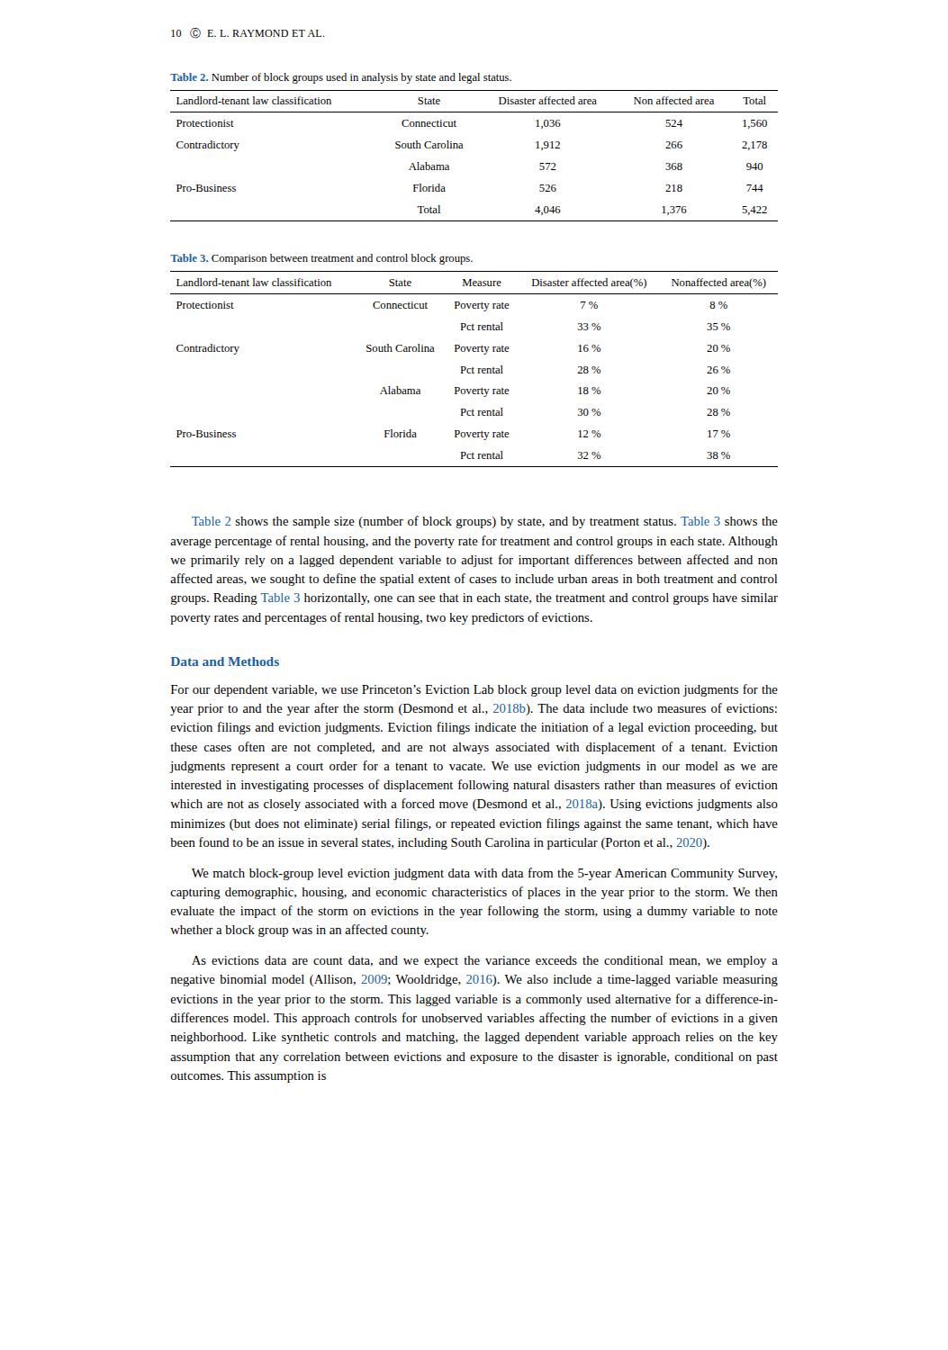10Ⓒ E. L. RAYMOND ET AL.
Table 2. Number of block groups used in analysis by state and legal status.
| Landlord-tenant law classification | State | Disaster affected area | Non affected area | Total |
| --- | --- | --- | --- | --- |
| Protectionist | Connecticut | 1,036 | 524 | 1,560 |
| Contradictory | South Carolina | 1,912 | 266 | 2,178 |
| | Alabama | 572 | 368 | 940 |
| Pro-Business | Florida | 526 | 218 | 744 |
| | Total | 4,046 | 1,376 | 5,422 |
Table 3. Comparison between treatment and control block groups.
| Landlord-tenant law classification | State | Measure | Disaster affected area(%) | Nonaffected area(%) |
| --- | --- | --- | --- | --- |
| Protectionist | Connecticut | Poverty rate | 7 % | 8 % |
| | | Pct rental | 33 % | 35 % |
| Contradictory | South Carolina | Poverty rate | 16 % | 20 % |
| | | Pct rental | 28 % | 26 % |
| | Alabama | Poverty rate | 18 % | 20 % |
| | | Pct rental | 30 % | 28 % |
| Pro-Business | Florida | Poverty rate | 12 % | 17 % |
| | | Pct rental | 32 % | 38 % |
Table 2 shows the sample size (number of block groups) by state, and by treatment status. Table 3 shows the average percentage of rental housing, and the poverty rate for treatment and control groups in each state. Although we primarily rely on a lagged dependent variable to adjust for important differences between affected and non affected areas, we sought to define the spatial extent of cases to include urban areas in both treatment and control groups. Reading Table 3 horizontally, one can see that in each state, the treatment and control groups have similar poverty rates and percentages of rental housing, two key predictors of evictions.
Data and Methods
For our dependent variable, we use Princeton’s Eviction Lab block group level data on eviction judgments for the year prior to and the year after the storm (Desmond et al., 2018b). The data include two measures of evictions: eviction filings and eviction judgments. Eviction filings indicate the initiation of a legal eviction proceeding, but these cases often are not completed, and are not always associated with displacement of a tenant. Eviction judgments represent a court order for a tenant to vacate. We use eviction judgments in our model as we are interested in investigating processes of displacement following natural disasters rather than measures of eviction which are not as closely associated with a forced move (Desmond et al., 2018a). Using evictions judgments also minimizes (but does not eliminate) serial filings, or repeated eviction filings against the same tenant, which have been found to be an issue in several states, including South Carolina in particular (Porton et al., 2020).
We match block-group level eviction judgment data with data from the 5-year American Community Survey, capturing demographic, housing, and economic characteristics of places in the year prior to the storm. We then evaluate the impact of the storm on evictions in the year following the storm, using a dummy variable to note whether a block group was in an affected county.
As evictions data are count data, and we expect the variance exceeds the conditional mean, we employ a negative binomial model (Allison, 2009; Wooldridge, 2016). We also include a time-lagged variable measuring evictions in the year prior to the storm. This lagged variable is a commonly used alternative for a difference-in-differences model. This approach controls for unobserved variables affecting the number of evictions in a given neighborhood. Like synthetic controls and matching, the lagged dependent variable approach relies on the key assumption that any correlation between evictions and exposure to the disaster is ignorable, conditional on past outcomes. This assumption is